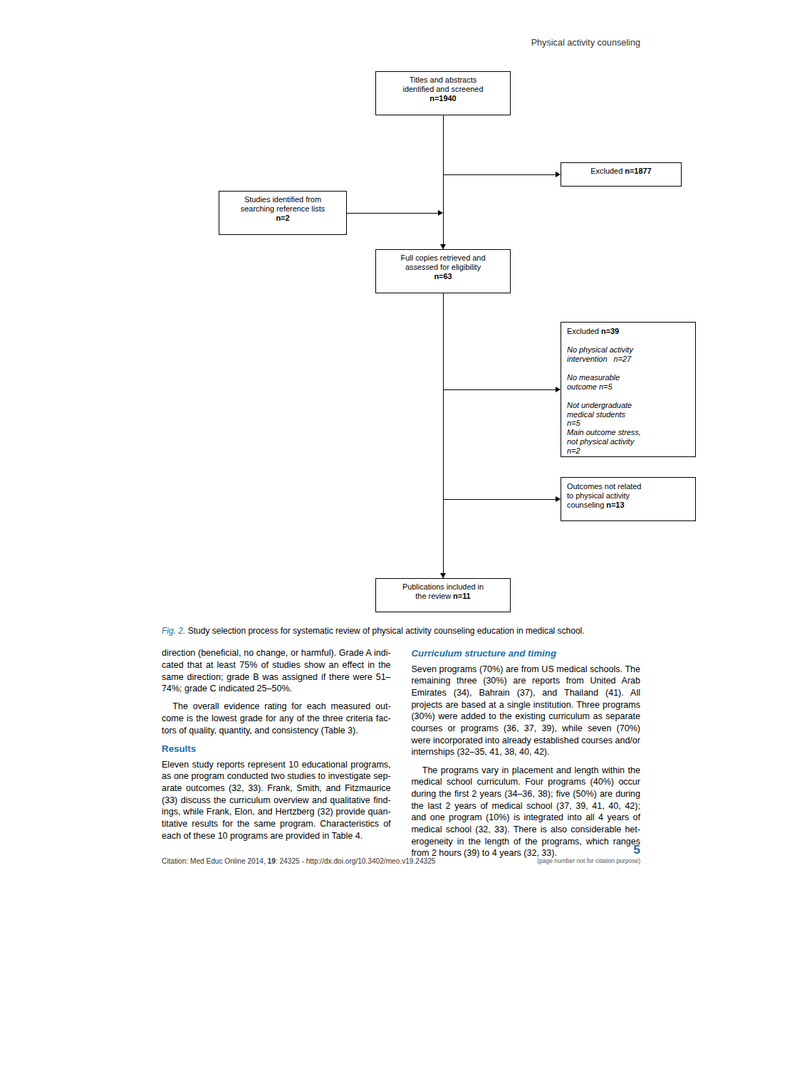Physical activity counseling
Titles and abstracts
identified and screened
n=1940
Excluded n=1877
Studies identified from
searching reference lists
n=2
Full copies retrieved and
assessed for eligibility
n=63
Excluded n=39
No physical activity
intervention n=27
No measurable
outcome n=5
Not undergraduate
medical students
n=5
Main outcome stress,
not physical activity
n=2
Outcomes not related
to physical activity
counseling n=13
Publications included in
the review n=11
Fig. 2. Study selection process for systematic review of physical activity counseling education in medical school.
direction (beneficial, no change, or harmful). Grade A indicated that at least 75% of studies show an effect in the same direction; grade B was assigned if there were 51–74%; grade C indicated 25–50%.
The overall evidence rating for each measured outcome is the lowest grade for any of the three criteria factors of quality, quantity, and consistency (Table 3).
Results
Eleven study reports represent 10 educational programs, as one program conducted two studies to investigate separate outcomes (32, 33). Frank, Smith, and Fitzmaurice (33) discuss the curriculum overview and qualitative findings, while Frank, Elon, and Hertzberg (32) provide quantitative results for the same program. Characteristics of each of these 10 programs are provided in Table 4.
Curriculum structure and timing
Seven programs (70%) are from US medical schools. The remaining three (30%) are reports from United Arab Emirates (34), Bahrain (37), and Thailand (41). All projects are based at a single institution. Three programs (30%) were added to the existing curriculum as separate courses or programs (36, 37, 39), while seven (70%) were incorporated into already established courses and/or internships (32–35, 41, 38, 40, 42).
The programs vary in placement and length within the medical school curriculum. Four programs (40%) occur during the first 2 years (34–36, 38); five (50%) are during the last 2 years of medical school (37, 39, 41, 40, 42); and one program (10%) is integrated into all 4 years of medical school (32, 33). There is also considerable heterogeneity in the length of the programs, which ranges from 2 hours (39) to 4 years (32, 33).
Citation: Med Educ Online 2014, 19: 24325 - http://dx.doi.org/10.3402/meo.v19.24325
5 (page number not for citation purpose)